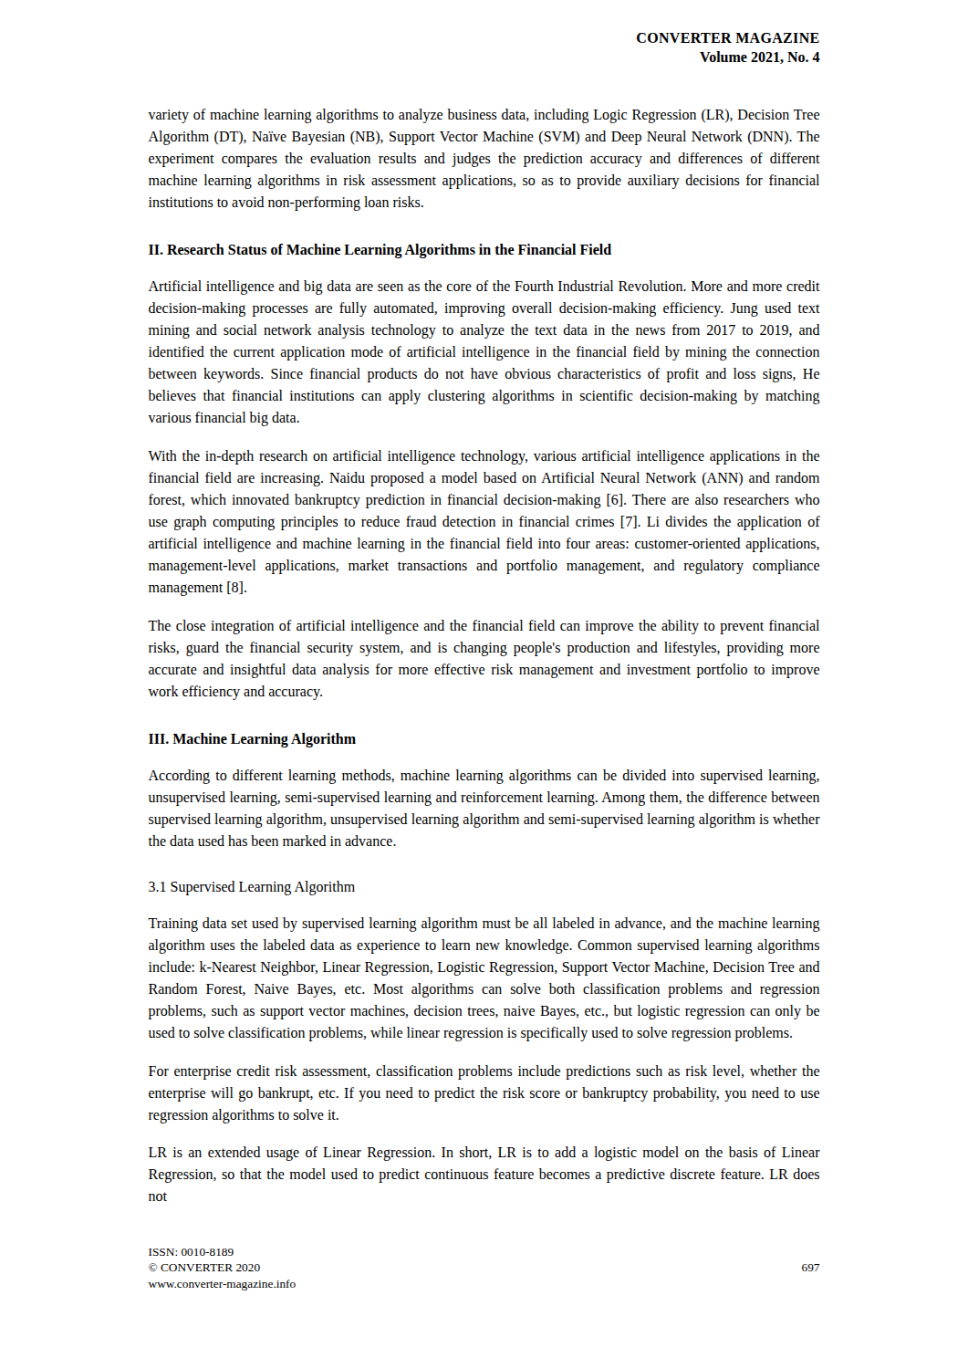CONVERTER MAGAZINE Volume 2021, No. 4
variety of machine learning algorithms to analyze business data, including Logic Regression (LR), Decision Tree Algorithm (DT), Naïve Bayesian (NB), Support Vector Machine (SVM) and Deep Neural Network (DNN). The experiment compares the evaluation results and judges the prediction accuracy and differences of different machine learning algorithms in risk assessment applications, so as to provide auxiliary decisions for financial institutions to avoid non-performing loan risks.
II. Research Status of Machine Learning Algorithms in the Financial Field
Artificial intelligence and big data are seen as the core of the Fourth Industrial Revolution. More and more credit decision-making processes are fully automated, improving overall decision-making efficiency. Jung used text mining and social network analysis technology to analyze the text data in the news from 2017 to 2019, and identified the current application mode of artificial intelligence in the financial field by mining the connection between keywords. Since financial products do not have obvious characteristics of profit and loss signs, He believes that financial institutions can apply clustering algorithms in scientific decision-making by matching various financial big data.
With the in-depth research on artificial intelligence technology, various artificial intelligence applications in the financial field are increasing. Naidu proposed a model based on Artificial Neural Network (ANN) and random forest, which innovated bankruptcy prediction in financial decision-making [6]. There are also researchers who use graph computing principles to reduce fraud detection in financial crimes [7]. Li divides the application of artificial intelligence and machine learning in the financial field into four areas: customer-oriented applications, management-level applications, market transactions and portfolio management, and regulatory compliance management [8].
The close integration of artificial intelligence and the financial field can improve the ability to prevent financial risks, guard the financial security system, and is changing people's production and lifestyles, providing more accurate and insightful data analysis for more effective risk management and investment portfolio to improve work efficiency and accuracy.
III. Machine Learning Algorithm
According to different learning methods, machine learning algorithms can be divided into supervised learning, unsupervised learning, semi-supervised learning and reinforcement learning. Among them, the difference between supervised learning algorithm, unsupervised learning algorithm and semi-supervised learning algorithm is whether the data used has been marked in advance.
3.1 Supervised Learning Algorithm
Training data set used by supervised learning algorithm must be all labeled in advance, and the machine learning algorithm uses the labeled data as experience to learn new knowledge. Common supervised learning algorithms include: k-Nearest Neighbor, Linear Regression, Logistic Regression, Support Vector Machine, Decision Tree and Random Forest, Naive Bayes, etc. Most algorithms can solve both classification problems and regression problems, such as support vector machines, decision trees, naive Bayes, etc., but logistic regression can only be used to solve classification problems, while linear regression is specifically used to solve regression problems.
For enterprise credit risk assessment, classification problems include predictions such as risk level, whether the enterprise will go bankrupt, etc. If you need to predict the risk score or bankruptcy probability, you need to use regression algorithms to solve it.
LR is an extended usage of Linear Regression. In short, LR is to add a logistic model on the basis of Linear Regression, so that the model used to predict continuous feature becomes a predictive discrete feature. LR does not
ISSN: 0010-8189 © CONVERTER 2020 www.converter-magazine.info 697